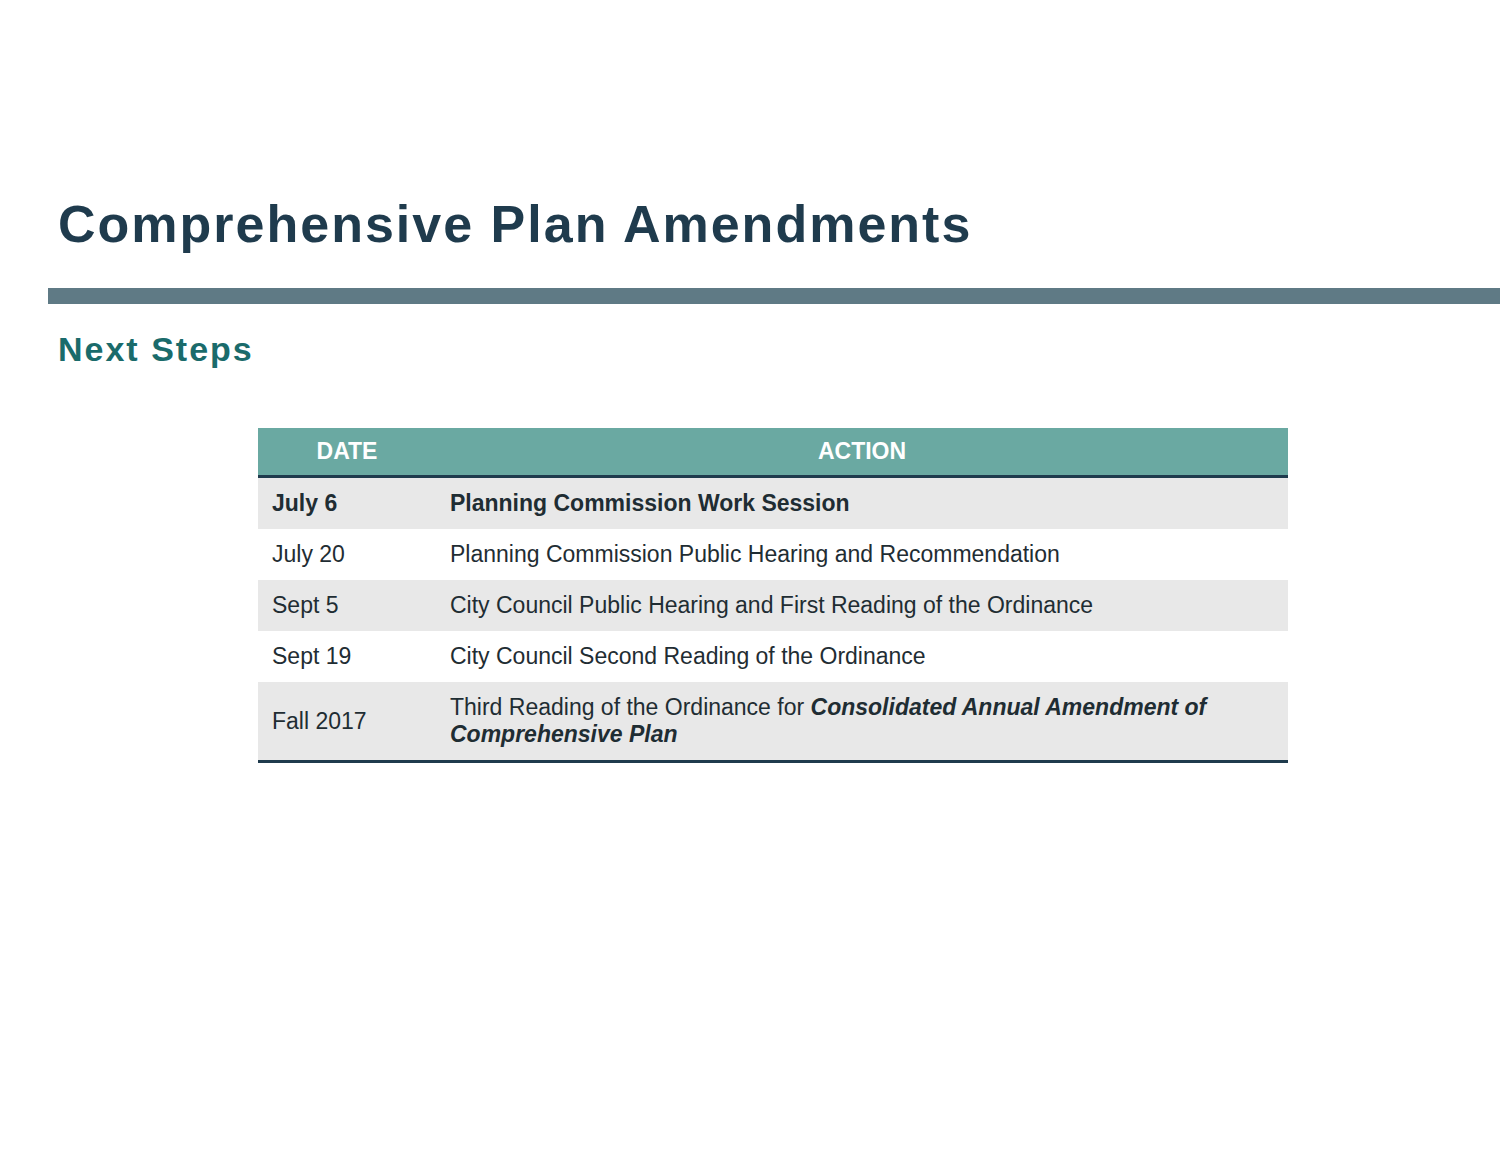Comprehensive Plan Amendments
Next Steps
| DATE | ACTION |
| --- | --- |
| July 6 | Planning Commission Work Session |
| July 20 | Planning Commission Public Hearing and Recommendation |
| Sept 5 | City Council Public Hearing and First Reading of the Ordinance |
| Sept 19 | City Council Second Reading of the Ordinance |
| Fall 2017 | Third Reading of the Ordinance for Consolidated Annual Amendment of Comprehensive Plan |